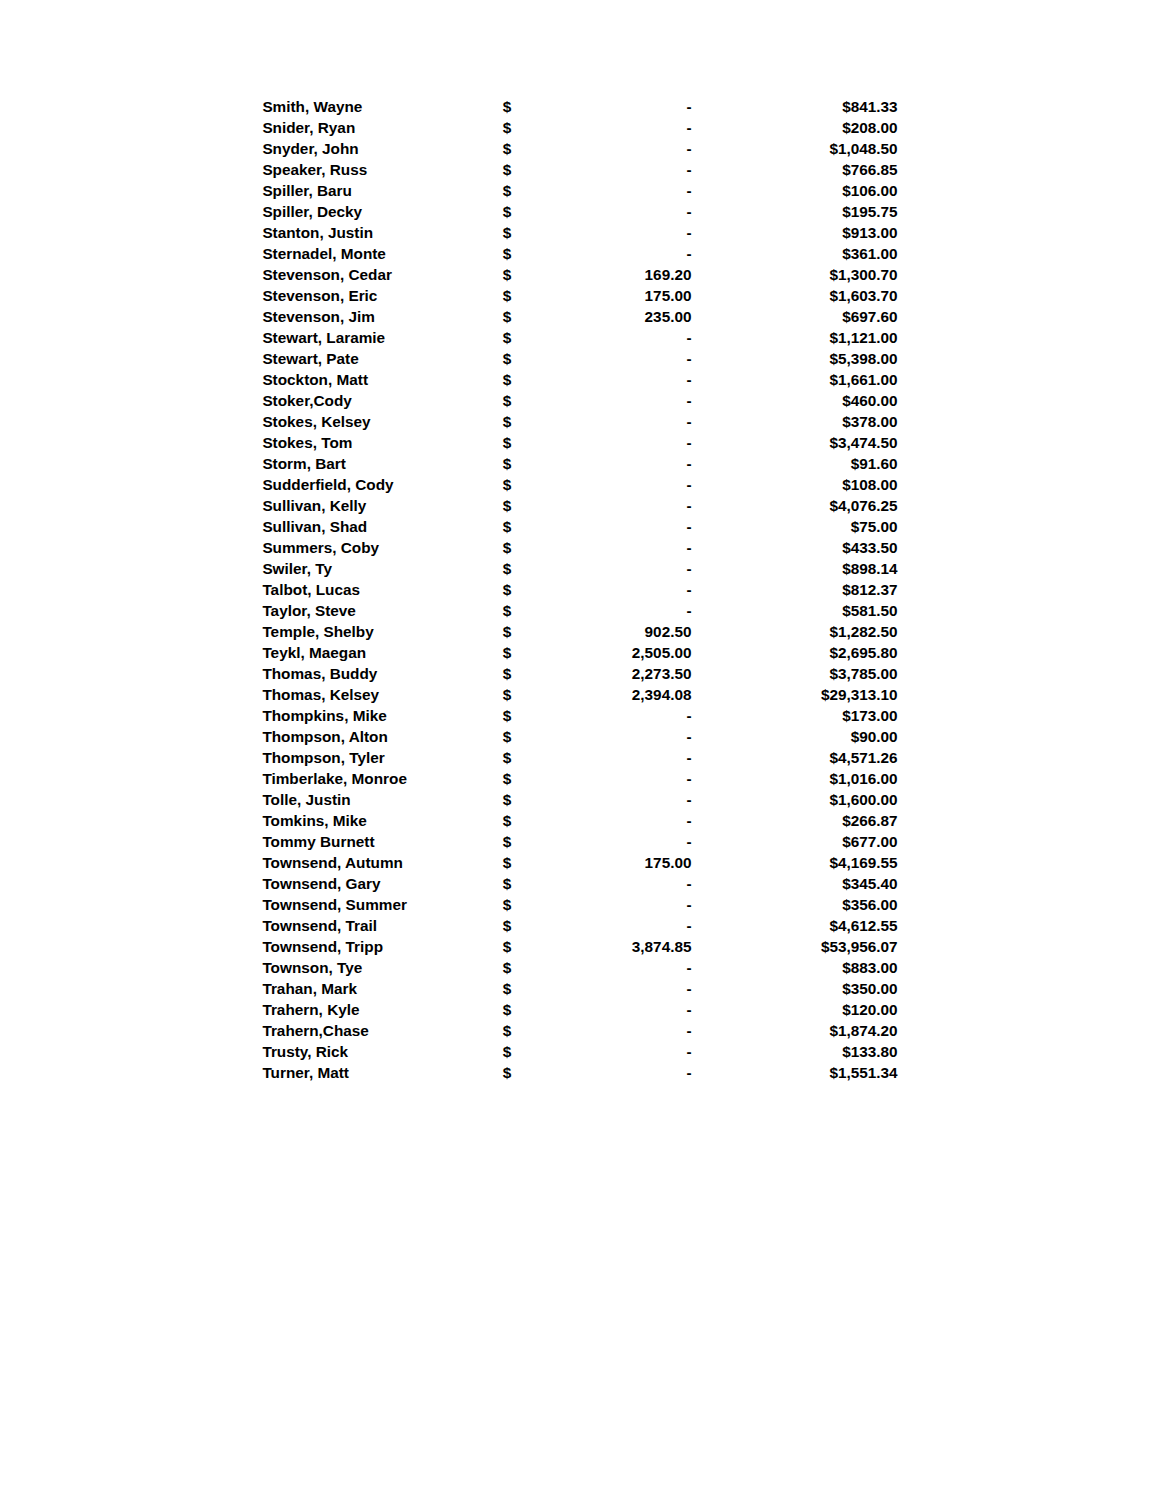| Smith, Wayne | $ | - | $841.33 |
| Snider, Ryan | $ | - | $208.00 |
| Snyder, John | $ | - | $1,048.50 |
| Speaker, Russ | $ | - | $766.85 |
| Spiller, Baru | $ | - | $106.00 |
| Spiller, Decky | $ | - | $195.75 |
| Stanton, Justin | $ | - | $913.00 |
| Sternadel, Monte | $ | - | $361.00 |
| Stevenson, Cedar | $ | 169.20 | $1,300.70 |
| Stevenson, Eric | $ | 175.00 | $1,603.70 |
| Stevenson, Jim | $ | 235.00 | $697.60 |
| Stewart, Laramie | $ | - | $1,121.00 |
| Stewart, Pate | $ | - | $5,398.00 |
| Stockton, Matt | $ | - | $1,661.00 |
| Stoker,Cody | $ | - | $460.00 |
| Stokes, Kelsey | $ | - | $378.00 |
| Stokes, Tom | $ | - | $3,474.50 |
| Storm, Bart | $ | - | $91.60 |
| Sudderfield, Cody | $ | - | $108.00 |
| Sullivan, Kelly | $ | - | $4,076.25 |
| Sullivan, Shad | $ | - | $75.00 |
| Summers, Coby | $ | - | $433.50 |
| Swiler, Ty | $ | - | $898.14 |
| Talbot, Lucas | $ | - | $812.37 |
| Taylor, Steve | $ | - | $581.50 |
| Temple, Shelby | $ | 902.50 | $1,282.50 |
| Teykl, Maegan | $ | 2,505.00 | $2,695.80 |
| Thomas, Buddy | $ | 2,273.50 | $3,785.00 |
| Thomas, Kelsey | $ | 2,394.08 | $29,313.10 |
| Thompkins, Mike | $ | - | $173.00 |
| Thompson, Alton | $ | - | $90.00 |
| Thompson, Tyler | $ | - | $4,571.26 |
| Timberlake, Monroe | $ | - | $1,016.00 |
| Tolle, Justin | $ | - | $1,600.00 |
| Tomkins, Mike | $ | - | $266.87 |
| Tommy Burnett | $ | - | $677.00 |
| Townsend, Autumn | $ | 175.00 | $4,169.55 |
| Townsend, Gary | $ | - | $345.40 |
| Townsend, Summer | $ | - | $356.00 |
| Townsend, Trail | $ | - | $4,612.55 |
| Townsend, Tripp | $ | 3,874.85 | $53,956.07 |
| Townson, Tye | $ | - | $883.00 |
| Trahan, Mark | $ | - | $350.00 |
| Trahern, Kyle | $ | - | $120.00 |
| Trahern,Chase | $ | - | $1,874.20 |
| Trusty, Rick | $ | - | $133.80 |
| Turner, Matt | $ | - | $1,551.34 |